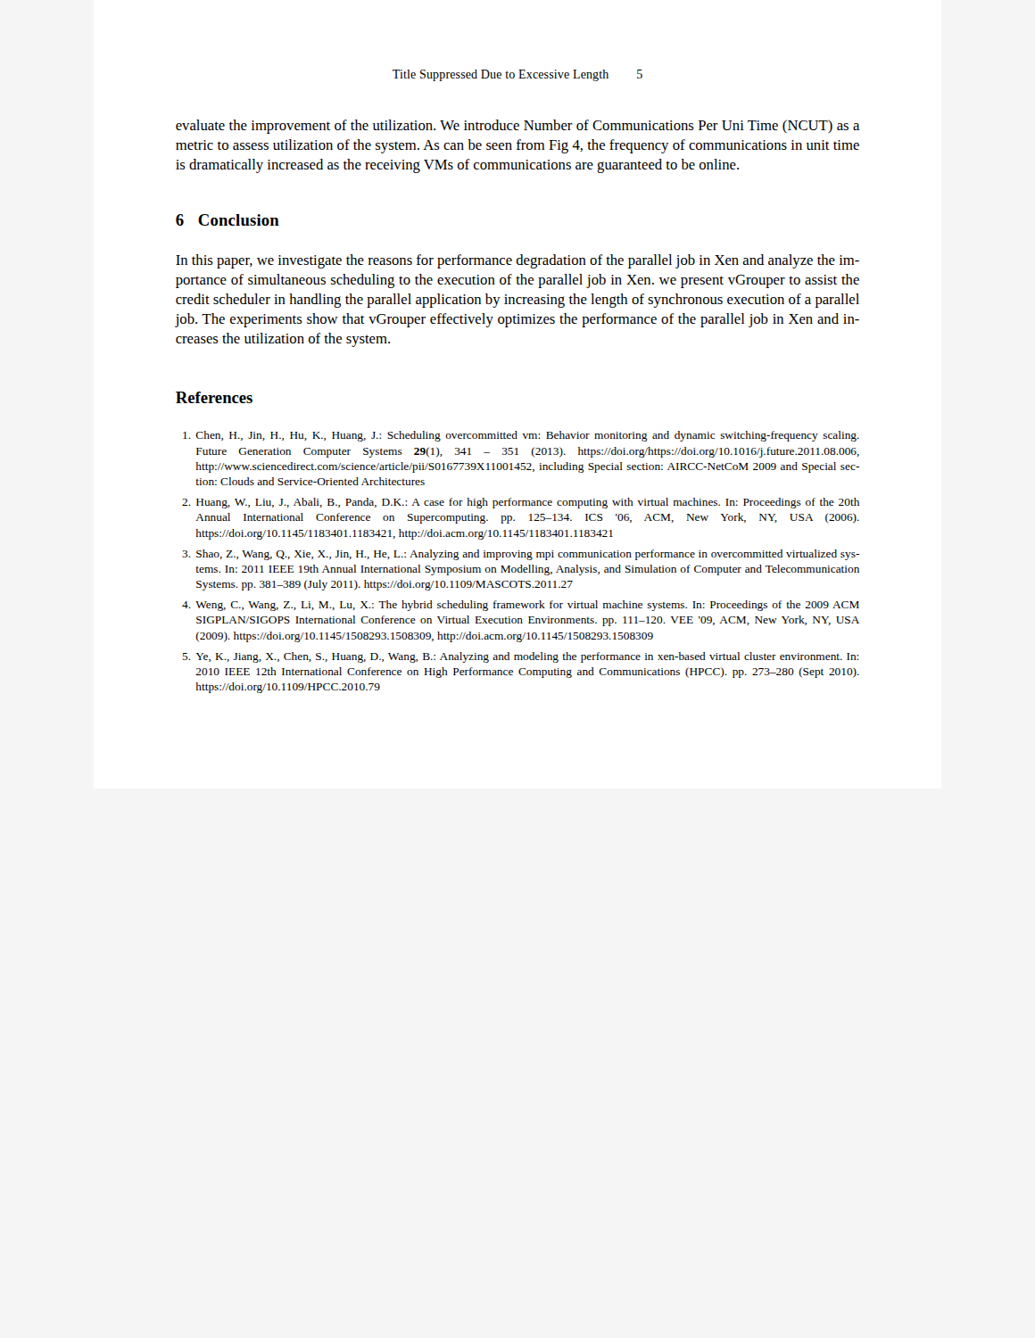Title Suppressed Due to Excessive Length 5
evaluate the improvement of the utilization. We introduce Number of Communications Per Uni Time (NCUT) as a metric to assess utilization of the system. As can be seen from Fig 4, the frequency of communications in unit time is dramatically increased as the receiving VMs of communications are guaranteed to be online.
6 Conclusion
In this paper, we investigate the reasons for performance degradation of the parallel job in Xen and analyze the importance of simultaneous scheduling to the execution of the parallel job in Xen. we present vGrouper to assist the credit scheduler in handling the parallel application by increasing the length of synchronous execution of a parallel job. The experiments show that vGrouper effectively optimizes the performance of the parallel job in Xen and increases the utilization of the system.
References
Chen, H., Jin, H., Hu, K., Huang, J.: Scheduling overcommitted vm: Behavior monitoring and dynamic switching-frequency scaling. Future Generation Computer Systems 29(1), 341 – 351 (2013). https://doi.org/https://doi.org/10.1016/j.future.2011.08.006, http://www.sciencedirect.com/science/article/pii/S0167739X11001452, including Special section: AIRCC-NetCoM 2009 and Special section: Clouds and Service-Oriented Architectures
Huang, W., Liu, J., Abali, B., Panda, D.K.: A case for high performance computing with virtual machines. In: Proceedings of the 20th Annual International Conference on Supercomputing. pp. 125–134. ICS '06, ACM, New York, NY, USA (2006). https://doi.org/10.1145/1183401.1183421, http://doi.acm.org/10.1145/1183401.1183421
Shao, Z., Wang, Q., Xie, X., Jin, H., He, L.: Analyzing and improving mpi communication performance in overcommitted virtualized systems. In: 2011 IEEE 19th Annual International Symposium on Modelling, Analysis, and Simulation of Computer and Telecommunication Systems. pp. 381–389 (July 2011). https://doi.org/10.1109/MASCOTS.2011.27
Weng, C., Wang, Z., Li, M., Lu, X.: The hybrid scheduling framework for virtual machine systems. In: Proceedings of the 2009 ACM SIGPLAN/SIGOPS International Conference on Virtual Execution Environments. pp. 111–120. VEE '09, ACM, New York, NY, USA (2009). https://doi.org/10.1145/1508293.1508309, http://doi.acm.org/10.1145/1508293.1508309
Ye, K., Jiang, X., Chen, S., Huang, D., Wang, B.: Analyzing and modeling the performance in xen-based virtual cluster environment. In: 2010 IEEE 12th International Conference on High Performance Computing and Communications (HPCC). pp. 273–280 (Sept 2010). https://doi.org/10.1109/HPCC.2010.79